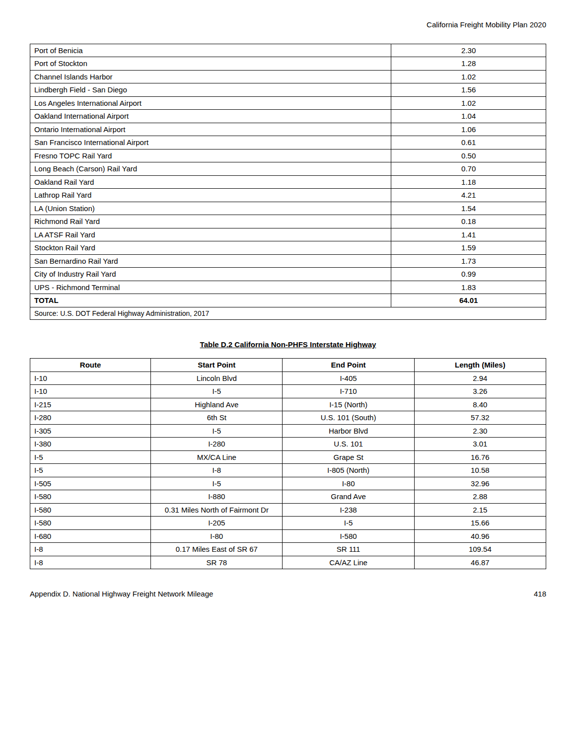California Freight Mobility Plan 2020
| Port of Benicia | 2.30 |
| Port of Stockton | 1.28 |
| Channel Islands Harbor | 1.02 |
| Lindbergh Field - San Diego | 1.56 |
| Los Angeles International Airport | 1.02 |
| Oakland International Airport | 1.04 |
| Ontario International Airport | 1.06 |
| San Francisco International Airport | 0.61 |
| Fresno TOPC Rail Yard | 0.50 |
| Long Beach (Carson) Rail Yard | 0.70 |
| Oakland Rail Yard | 1.18 |
| Lathrop Rail Yard | 4.21 |
| LA (Union Station) | 1.54 |
| Richmond Rail Yard | 0.18 |
| LA ATSF Rail Yard | 1.41 |
| Stockton Rail Yard | 1.59 |
| San Bernardino Rail Yard | 1.73 |
| City of Industry Rail Yard | 0.99 |
| UPS - Richmond Terminal | 1.83 |
| TOTAL | 64.01 |
| Source: U.S. DOT Federal Highway Administration, 2017 |
Table D.2 California Non-PHFS Interstate Highway
| Route | Start Point | End Point | Length (Miles) |
| --- | --- | --- | --- |
| I-10 | Lincoln Blvd | I-405 | 2.94 |
| I-10 | I-5 | I-710 | 3.26 |
| I-215 | Highland Ave | I-15 (North) | 8.40 |
| I-280 | 6th St | U.S. 101 (South) | 57.32 |
| I-305 | I-5 | Harbor Blvd | 2.30 |
| I-380 | I-280 | U.S. 101 | 3.01 |
| I-5 | MX/CA Line | Grape St | 16.76 |
| I-5 | I-8 | I-805 (North) | 10.58 |
| I-505 | I-5 | I-80 | 32.96 |
| I-580 | I-880 | Grand Ave | 2.88 |
| I-580 | 0.31 Miles North of Fairmont Dr | I-238 | 2.15 |
| I-580 | I-205 | I-5 | 15.66 |
| I-680 | I-80 | I-580 | 40.96 |
| I-8 | 0.17 Miles East of SR 67 | SR 111 | 109.54 |
| I-8 | SR 78 | CA/AZ Line | 46.87 |
Appendix D. National Highway Freight Network Mileage 418